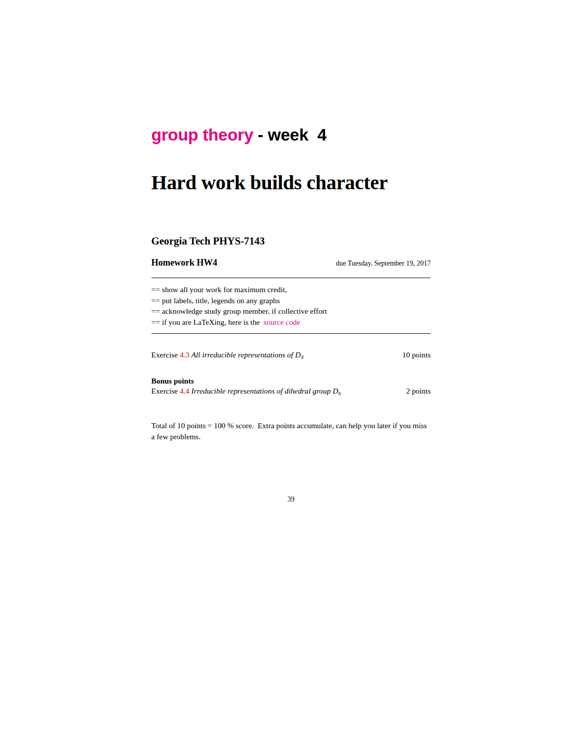group theory - week 4
Hard work builds character
Georgia Tech PHYS-7143
Homework HW4 due Tuesday, September 19, 2017
== show all your work for maximum credit,
== put labels, title, legends on any graphs
== acknowledge study group member, if collective effort
== if you are LaTeXing, here is the source code
Exercise 4.3 All irreducible representations of D4 10 points
Bonus points
Exercise 4.4 Irreducible representations of dihedral group Dn 2 points
Total of 10 points = 100 % score. Extra points accumulate, can help you later if you miss a few problems.
39